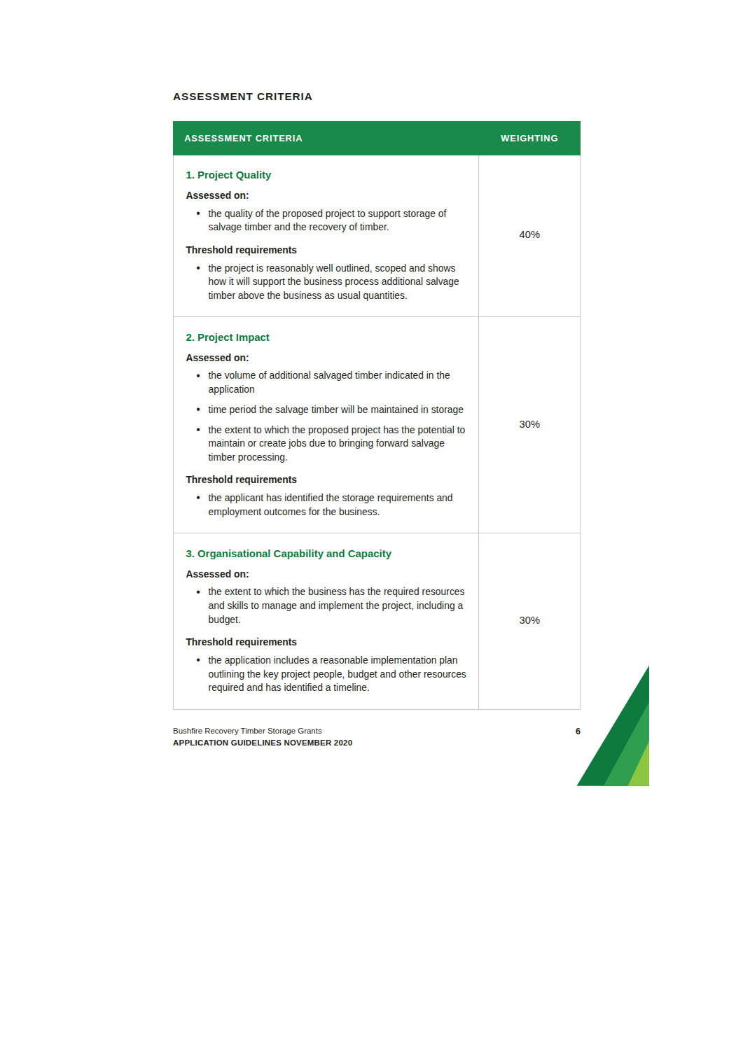Assessment Criteria
| Assessment Criteria | Weighting |
| --- | --- |
| 1. Project Quality Assessed on: the quality of the proposed project to support storage of salvage timber and the recovery of timber. Threshold requirements the project is reasonably well outlined, scoped and shows how it will support the business process additional salvage timber above the business as usual quantities. | 40% |
| 2. Project Impact Assessed on: the volume of additional salvaged timber indicated in the application time period the salvage timber will be maintained in storage the extent to which the proposed project has the potential to maintain or create jobs due to bringing forward salvage timber processing. Threshold requirements the applicant has identified the storage requirements and employment outcomes for the business. | 30% |
| 3. Organisational Capability and Capacity Assessed on: the extent to which the business has the required resources and skills to manage and implement the project, including a budget. Threshold requirements the application includes a reasonable implementation plan outlining the key project people, budget and other resources required and has identified a timeline. | 30% |
6
Bushfire Recovery Timber Storage Grants
Application Guidelines November 2020